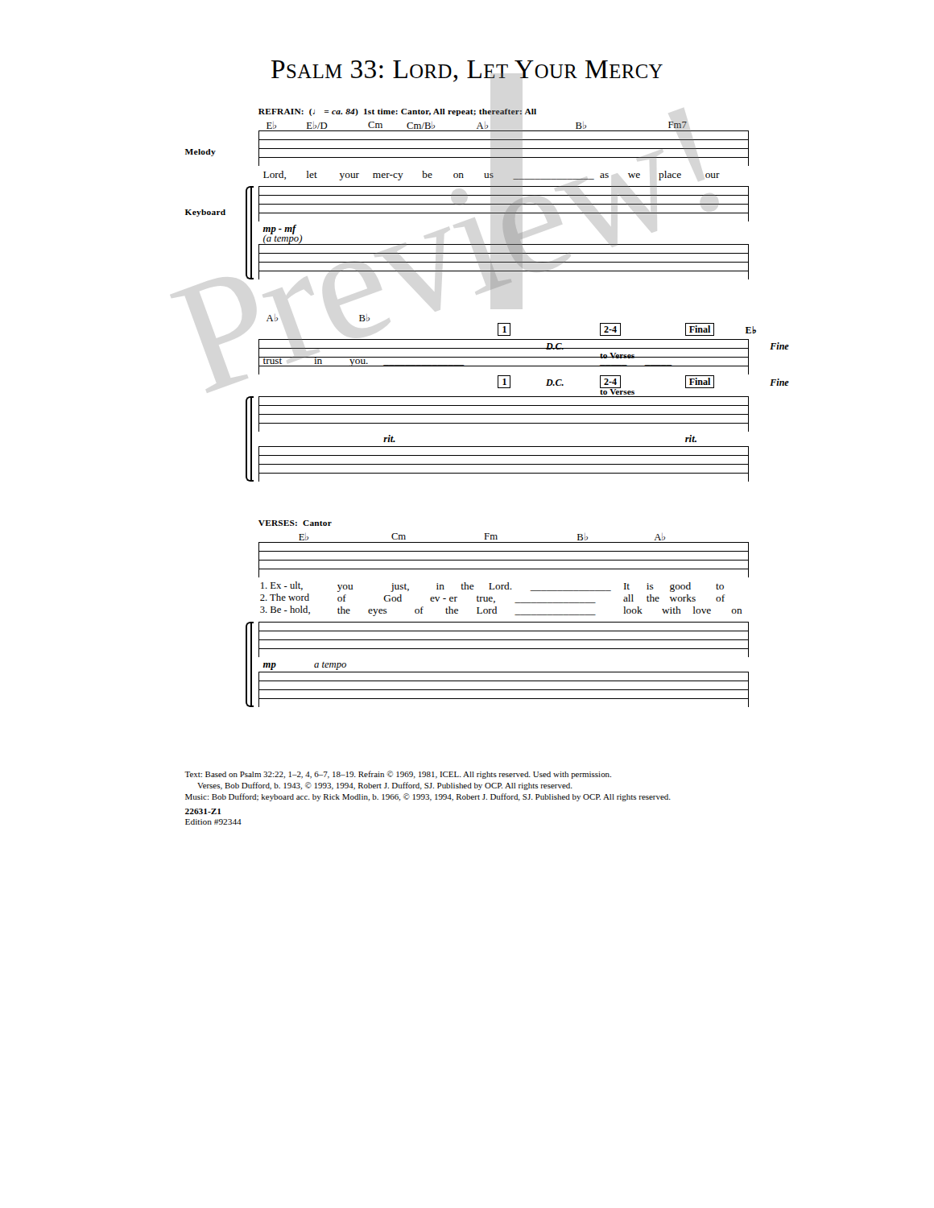PSALM 33: LORD, LET YOUR MERCY
REFRAIN: (♩ = ca. 84) 1st time: Cantor, All repeat; thereafter: All
E♭ E♭/D Cm Cm/B♭ A♭ B♭ Fm7
Melody
Lord, let your mer‑cy be on us _______________ as we place our
Keyboard
mp - mf (a tempo)
A♭ B♭
1 2-4 Final E♭
D.C. to Verses Fine
trust in you. _______________ _____ _____
1 2-4 Final D.C. to Verses Fine
rit. rit.
VERSES: Cantor
E♭ Cm Fm B♭ A♭
1. Ex - ult, you just, in the Lord. _______________ It is good to 2. The word of God ev - er true, _______________ all the works of 3. Be - hold, the eyes of the Lord _______________ look with love on
mp a tempo
Text: Based on Psalm 32:22, 1–2, 4, 6–7, 18–19. Refrain © 1969, 1981, ICEL. All rights reserved. Used with permission.
Verses, Bob Dufford, b. 1943, © 1993, 1994, Robert J. Dufford, SJ. Published by OCP. All rights reserved.
Music: Bob Dufford; keyboard acc. by Rick Modlin, b. 1966, © 1993, 1994, Robert J. Dufford, SJ. Published by OCP. All rights reserved.
22631-Z1
Edition #92344
Preview!